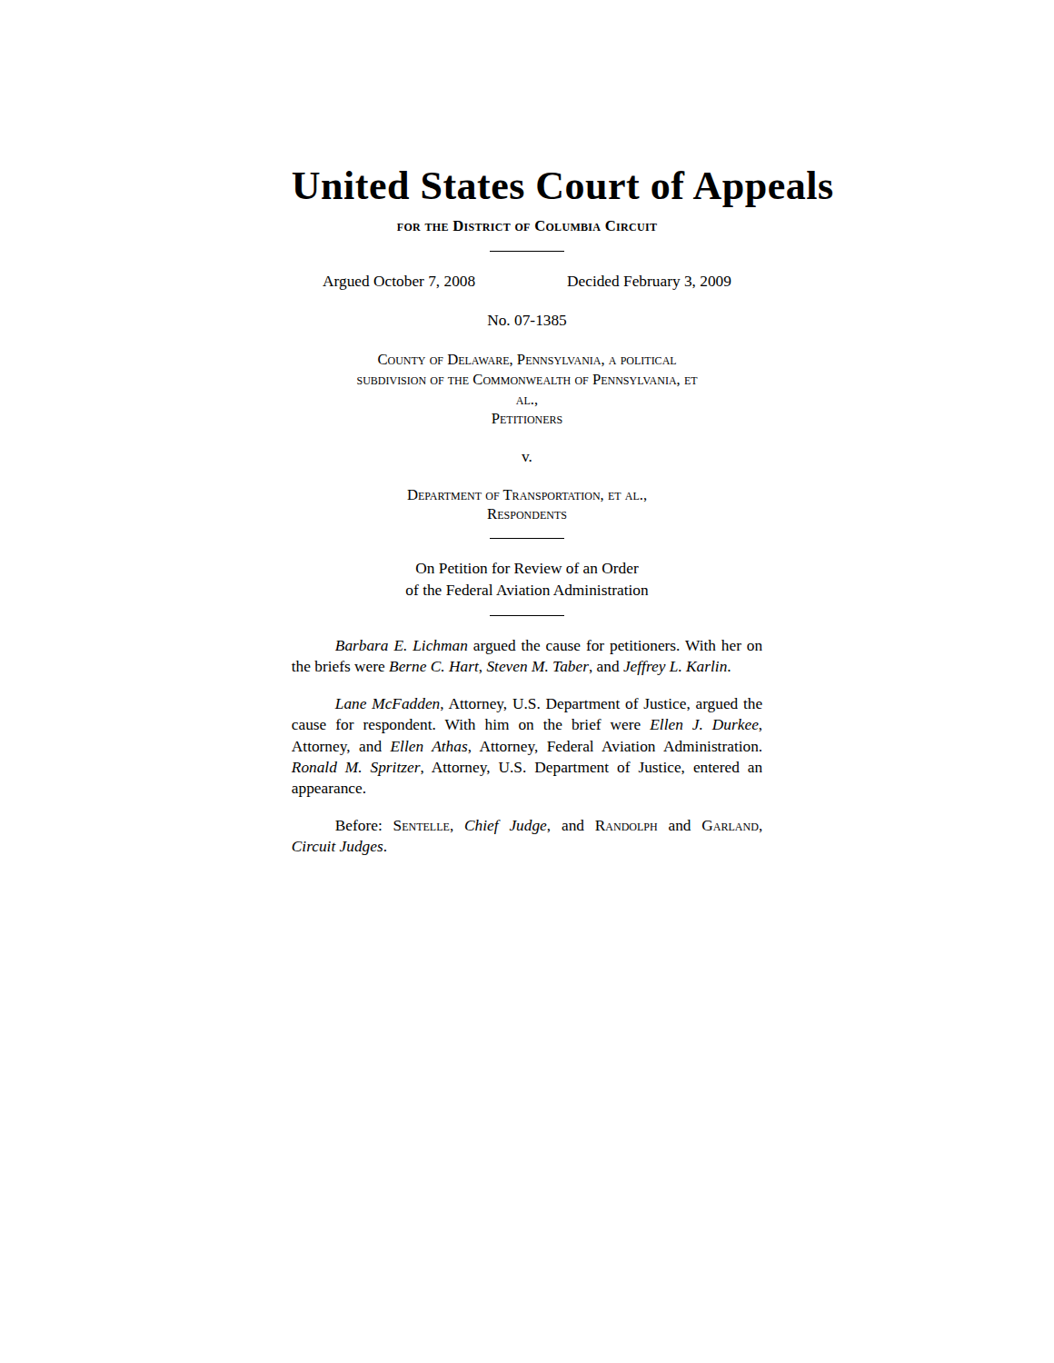United States Court of Appeals
for the District of Columbia Circuit
Argued October 7, 2008 Decided February 3, 2009
No. 07-1385
County of Delaware, Pennsylvania, a political subdivision of the Commonwealth of Pennsylvania, et al., Petitioners
v.
Department of Transportation, et al., Respondents
On Petition for Review of an Order
of the Federal Aviation Administration
Barbara E. Lichman argued the cause for petitioners. With her on the briefs were Berne C. Hart, Steven M. Taber, and Jeffrey L. Karlin.
Lane McFadden, Attorney, U.S. Department of Justice, argued the cause for respondent. With him on the brief were Ellen J. Durkee, Attorney, and Ellen Athas, Attorney, Federal Aviation Administration. Ronald M. Spritzer, Attorney, U.S. Department of Justice, entered an appearance.
Before: Sentelle, Chief Judge, and Randolph and Garland, Circuit Judges.